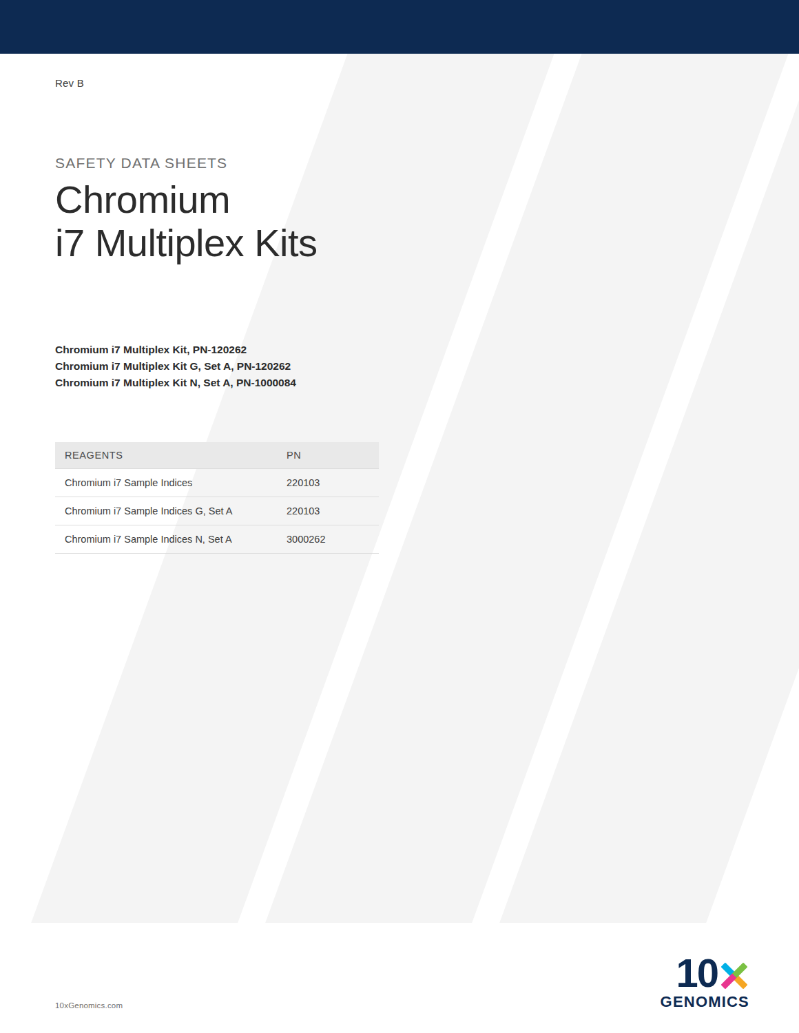Rev B
SAFETY DATA SHEETS
Chromium
i7 Multiplex Kits
Chromium i7 Multiplex Kit, PN-120262
Chromium i7 Multiplex Kit G, Set A, PN-120262
Chromium i7 Multiplex Kit N, Set A, PN-1000084
| REAGENTS | PN |
| --- | --- |
| Chromium i7 Sample Indices | 220103 |
| Chromium i7 Sample Indices G, Set A | 220103 |
| Chromium i7 Sample Indices N, Set A | 3000262 |
10xGenomics.com
10
GENOMICS